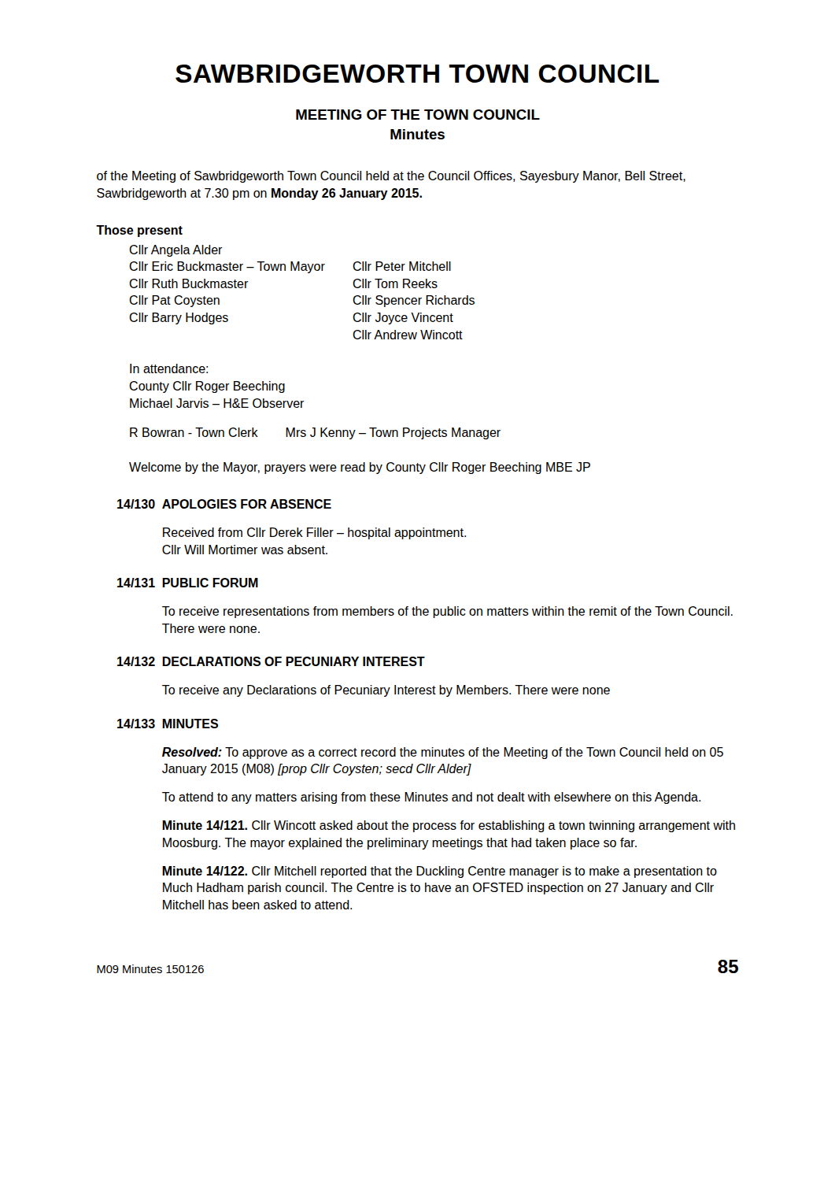SAWBRIDGEWORTH TOWN COUNCIL
MEETING OF THE TOWN COUNCIL
Minutes
of the Meeting of Sawbridgeworth Town Council held at the Council Offices, Sayesbury Manor, Bell Street, Sawbridgeworth at 7.30 pm on Monday 26 January 2015.
Those present
| Cllr Angela Alder | |
| Cllr Eric Buckmaster – Town Mayor | Cllr Peter Mitchell |
| Cllr Ruth Buckmaster | Cllr Tom Reeks |
| Cllr Pat Coysten | Cllr Spencer Richards |
| Cllr Barry Hodges | Cllr Joyce Vincent |
| | Cllr Andrew Wincott |
In attendance:
County Cllr Roger Beeching
Michael Jarvis – H&E Observer
| R Bowran - Town Clerk | Mrs J Kenny – Town Projects Manager |
Welcome by the Mayor, prayers were read by County Cllr Roger Beeching MBE JP
14/130
APOLOGIES FOR ABSENCE
Received from Cllr Derek Filler – hospital appointment.
Cllr Will Mortimer was absent.
14/131
PUBLIC FORUM
To receive representations from members of the public on matters within the remit of the Town Council. There were none.
14/132
DECLARATIONS OF PECUNIARY INTEREST
To receive any Declarations of Pecuniary Interest by Members. There were none
14/133
MINUTES
Resolved: To approve as a correct record the minutes of the Meeting of the Town Council held on 05 January 2015 (M08) [prop Cllr Coysten; secd Cllr Alder]
To attend to any matters arising from these Minutes and not dealt with elsewhere on this Agenda.
Minute 14/121. Cllr Wincott asked about the process for establishing a town twinning arrangement with Moosburg. The mayor explained the preliminary meetings that had taken place so far.
Minute 14/122. Cllr Mitchell reported that the Duckling Centre manager is to make a presentation to Much Hadham parish council. The Centre is to have an OFSTED inspection on 27 January and Cllr Mitchell has been asked to attend.
M09 Minutes 150126 85